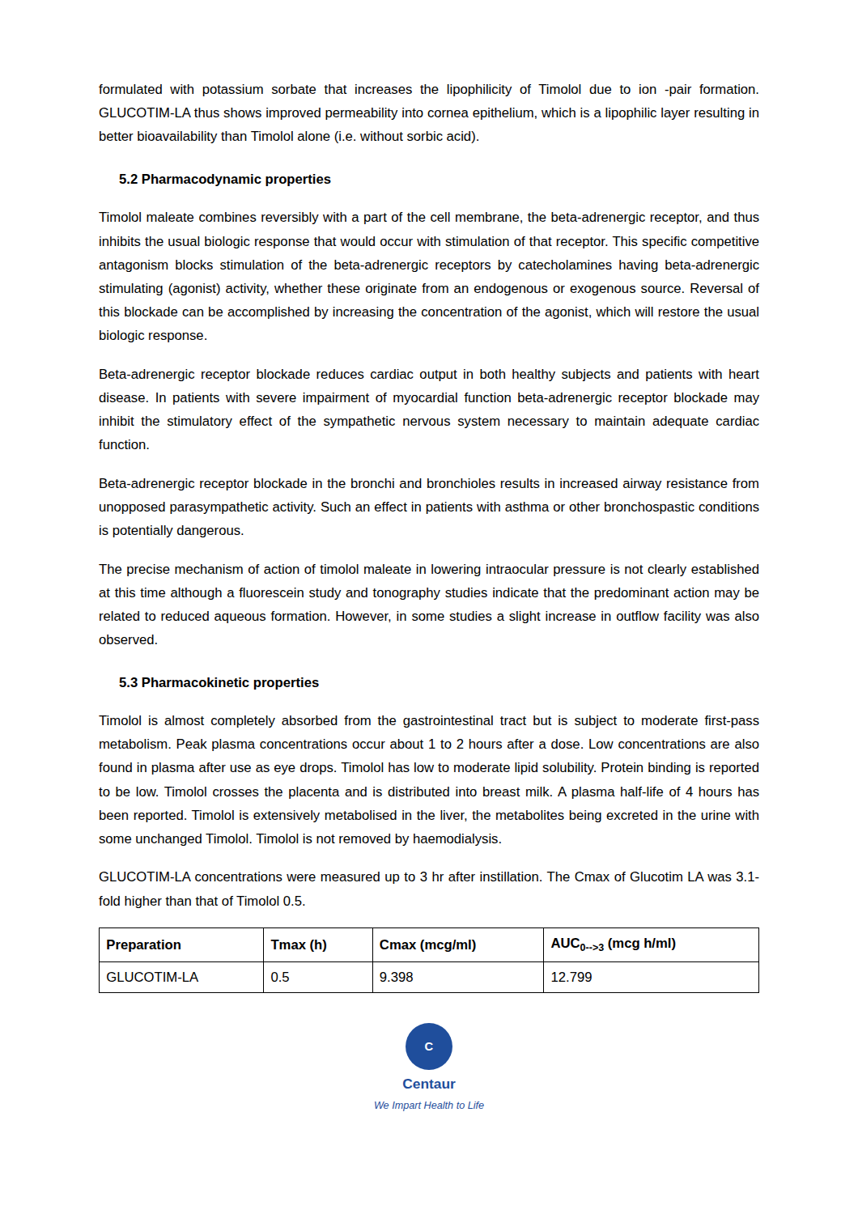formulated with potassium sorbate that increases the lipophilicity of Timolol due to ion -pair formation. GLUCOTIM-LA thus shows improved permeability into cornea epithelium, which is a lipophilic layer resulting in better bioavailability than Timolol alone (i.e. without sorbic acid).
5.2 Pharmacodynamic properties
Timolol maleate combines reversibly with a part of the cell membrane, the beta-adrenergic receptor, and thus inhibits the usual biologic response that would occur with stimulation of that receptor. This specific competitive antagonism blocks stimulation of the beta-adrenergic receptors by catecholamines having beta-adrenergic stimulating (agonist) activity, whether these originate from an endogenous or exogenous source. Reversal of this blockade can be accomplished by increasing the concentration of the agonist, which will restore the usual biologic response.
Beta-adrenergic receptor blockade reduces cardiac output in both healthy subjects and patients with heart disease. In patients with severe impairment of myocardial function beta-adrenergic receptor blockade may inhibit the stimulatory effect of the sympathetic nervous system necessary to maintain adequate cardiac function.
Beta-adrenergic receptor blockade in the bronchi and bronchioles results in increased airway resistance from unopposed parasympathetic activity. Such an effect in patients with asthma or other bronchospastic conditions is potentially dangerous.
The precise mechanism of action of timolol maleate in lowering intraocular pressure is not clearly established at this time although a fluorescein study and tonography studies indicate that the predominant action may be related to reduced aqueous formation. However, in some studies a slight increase in outflow facility was also observed.
5.3 Pharmacokinetic properties
Timolol is almost completely absorbed from the gastrointestinal tract but is subject to moderate first-pass metabolism. Peak plasma concentrations occur about 1 to 2 hours after a dose. Low concentrations are also found in plasma after use as eye drops. Timolol has low to moderate lipid solubility. Protein binding is reported to be low. Timolol crosses the placenta and is distributed into breast milk. A plasma half-life of 4 hours has been reported. Timolol is extensively metabolised in the liver, the metabolites being excreted in the urine with some unchanged Timolol. Timolol is not removed by haemodialysis.
GLUCOTIM-LA concentrations were measured up to 3 hr after instillation. The Cmax of Glucotim LA was 3.1-fold higher than that of Timolol 0.5.
| Preparation | Tmax (h) | Cmax (mcg/ml) | AUC 0-->3 (mcg h/ml) |
| --- | --- | --- | --- |
| GLUCOTIM-LA | 0.5 | 9.398 | 12.799 |
C
Centaur
We Impart Health to Life